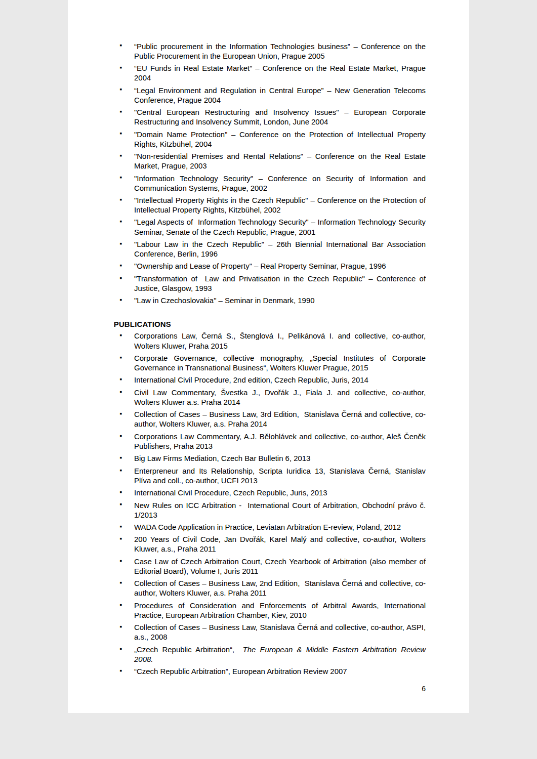“Public procurement in the Information Technologies business” – Conference on the Public Procurement in the European Union, Prague 2005
“EU Funds in Real Estate Market” – Conference on the Real Estate Market, Prague 2004
“Legal Environment and Regulation in Central Europe” – New Generation Telecoms Conference, Prague 2004
"Central European Restructuring and Insolvency Issues" – European Corporate Restructuring and Insolvency Summit, London, June 2004
"Domain Name Protection" – Conference on the Protection of Intellectual Property Rights, Kitzbühel, 2004
"Non-residential Premises and Rental Relations" – Conference on the Real Estate Market, Prague, 2003
"Information Technology Security" – Conference on Security of Information and Communication Systems, Prague, 2002
"Intellectual Property Rights in the Czech Republic" – Conference on the Protection of Intellectual Property Rights, Kitzbühel, 2002
"Legal Aspects of Information Technology Security" – Information Technology Security Seminar, Senate of the Czech Republic, Prague, 2001
"Labour Law in the Czech Republic" – 26th Biennial International Bar Association Conference, Berlin, 1996
"Ownership and Lease of Property" – Real Property Seminar, Prague, 1996
"Transformation of Law and Privatisation in the Czech Republic" – Conference of Justice, Glasgow, 1993
"Law in Czechoslovakia" – Seminar in Denmark, 1990
PUBLICATIONS
Corporations Law, Černá S., Štenglová I., Pelikánová I. and collective, co-author, Wolters Kluwer, Praha 2015
Corporate Governance, collective monography, „Special Institutes of Corporate Governance in Transnational Business“, Wolters Kluwer Prague, 2015
International Civil Procedure, 2nd edition, Czech Republic, Juris, 2014
Civil Law Commentary, Švestka J., Dvořák J., Fiala J. and collective, co-author, Wolters Kluwer a.s. Praha 2014
Collection of Cases – Business Law, 3rd Edition, Stanislava Černá and collective, co-author, Wolters Kluwer, a.s. Praha 2014
Corporations Law Commentary, A.J. Bělohlávek and collective, co-author, Aleš Čeněk Publishers, Praha 2013
Big Law Firms Mediation, Czech Bar Bulletin 6, 2013
Enterpreneur and Its Relationship, Scripta Iuridica 13, Stanislava Černá, Stanislav Plíva and coll., co-author, UCFI 2013
International Civil Procedure, Czech Republic, Juris, 2013
New Rules on ICC Arbitration - International Court of Arbitration, Obchodní právo č. 1/2013
WADA Code Application in Practice, Leviatan Arbitration E-review, Poland, 2012
200 Years of Civil Code, Jan Dvořák, Karel Malý and collective, co-author, Wolters Kluwer, a.s., Praha 2011
Case Law of Czech Arbitration Court, Czech Yearbook of Arbitration (also member of Editorial Board), Volume I, Juris 2011
Collection of Cases – Business Law, 2nd Edition, Stanislava Černá and collective, co-author, Wolters Kluwer, a.s. Praha 2011
Procedures of Consideration and Enforcements of Arbitral Awards, International Practice, European Arbitration Chamber, Kiev, 2010
Collection of Cases – Business Law, Stanislava Černá and collective, co-author, ASPI, a.s., 2008
„Czech Republic Arbitration“, The European & Middle Eastern Arbitration Review 2008.
“Czech Republic Arbitration”, European Arbitration Review 2007
6